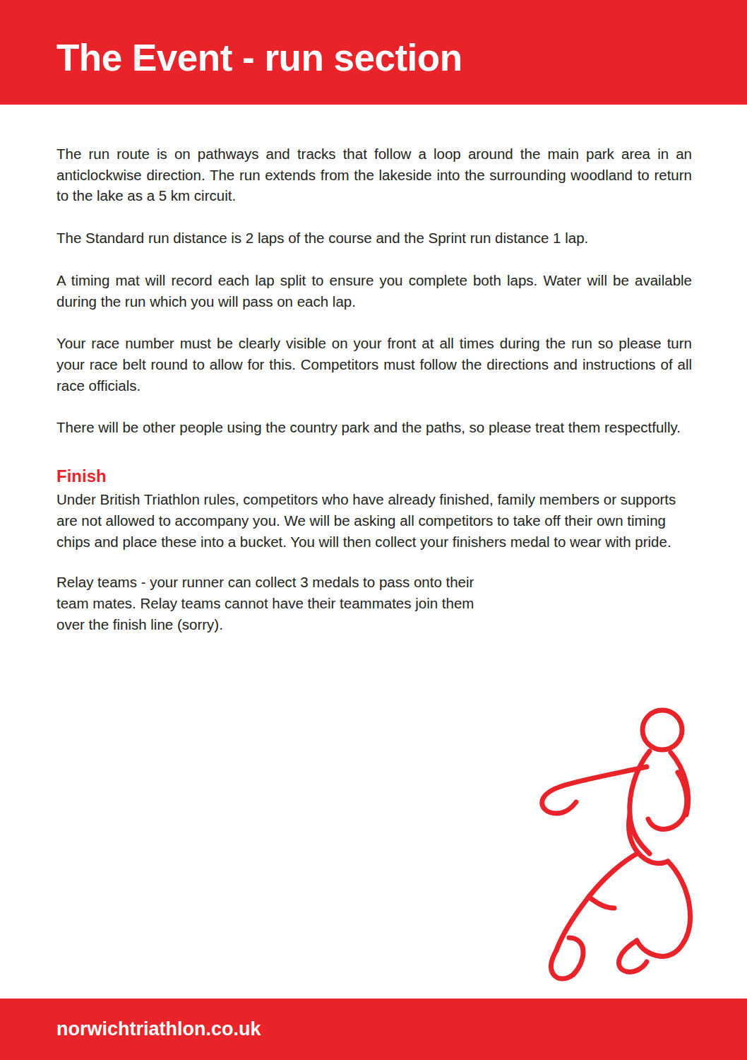The Event - run section
The run route is on pathways and tracks that follow a loop around the main park area in an anticlockwise direction. The run extends from the lakeside into the surrounding woodland to return to the lake as a 5 km circuit.
The Standard run distance is 2 laps of the course and the Sprint run distance 1 lap.
A timing mat will record each lap split to ensure you complete both laps. Water will be available during the run which you will pass on each lap.
Your race number must be clearly visible on your front at all times during the run so please turn your race belt round to allow for this. Competitors must follow the directions and instructions of all race officials.
There will be other people using the country park and the paths, so please treat them respectfully.
Finish
Under British Triathlon rules, competitors who have already finished, family members or supports are not allowed to accompany you. We will be asking all competitors to take off their own timing chips and place these into a bucket. You will then collect your finishers medal to wear with pride.
Relay teams - your runner can collect 3 medals to pass onto their team mates. Relay teams cannot have their teammates join them over the finish line (sorry).
norwichtriathlon.co.uk